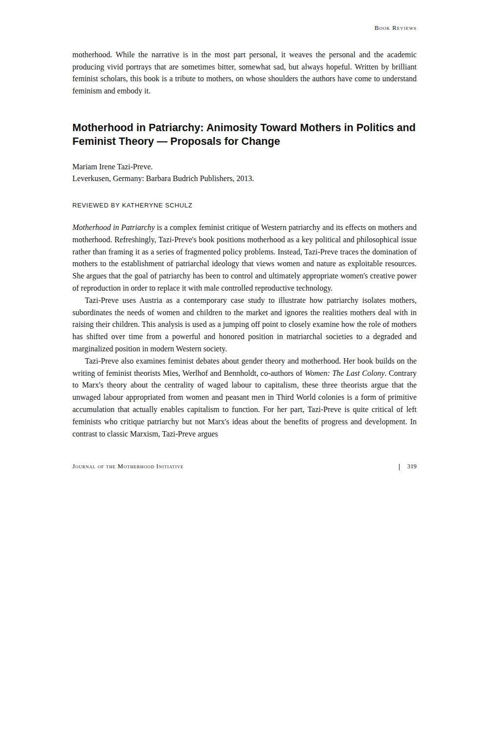Book Reviews
motherhood. While the narrative is in the most part personal, it weaves the personal and the academic producing vivid portrays that are sometimes bitter, somewhat sad, but always hopeful. Written by brilliant feminist scholars, this book is a tribute to mothers, on whose shoulders the authors have come to understand feminism and embody it.
Motherhood in Patriarchy: Animosity Toward Mothers in Politics and Feminist Theory — Proposals for Change
Mariam Irene Tazi-Preve.
Leverkusen, Germany: Barbara Budrich Publishers, 2013.
Reviewed by Katheryne Schulz
Motherhood in Patriarchy is a complex feminist critique of Western patriarchy and its effects on mothers and motherhood. Refreshingly, Tazi-Preve's book positions motherhood as a key political and philosophical issue rather than framing it as a series of fragmented policy problems. Instead, Tazi-Preve traces the domination of mothers to the establishment of patriarchal ideology that views women and nature as exploitable resources. She argues that the goal of patriarchy has been to control and ultimately appropriate women's creative power of reproduction in order to replace it with male controlled reproductive technology.
Tazi-Preve uses Austria as a contemporary case study to illustrate how patriarchy isolates mothers, subordinates the needs of women and children to the market and ignores the realities mothers deal with in raising their children. This analysis is used as a jumping off point to closely examine how the role of mothers has shifted over time from a powerful and honored position in matriarchal societies to a degraded and marginalized position in modern Western society.
Tazi-Preve also examines feminist debates about gender theory and motherhood. Her book builds on the writing of feminist theorists Mies, Werlhof and Bennholdt, co-authors of Women: The Last Colony. Contrary to Marx's theory about the centrality of waged labour to capitalism, these three theorists argue that the unwaged labour appropriated from women and peasant men in Third World colonies is a form of primitive accumulation that actually enables capitalism to function. For her part, Tazi-Preve is quite critical of left feminists who critique patriarchy but not Marx's ideas about the benefits of progress and development. In contrast to classic Marxism, Tazi-Preve argues
Journal of the Motherhood Initiative 319